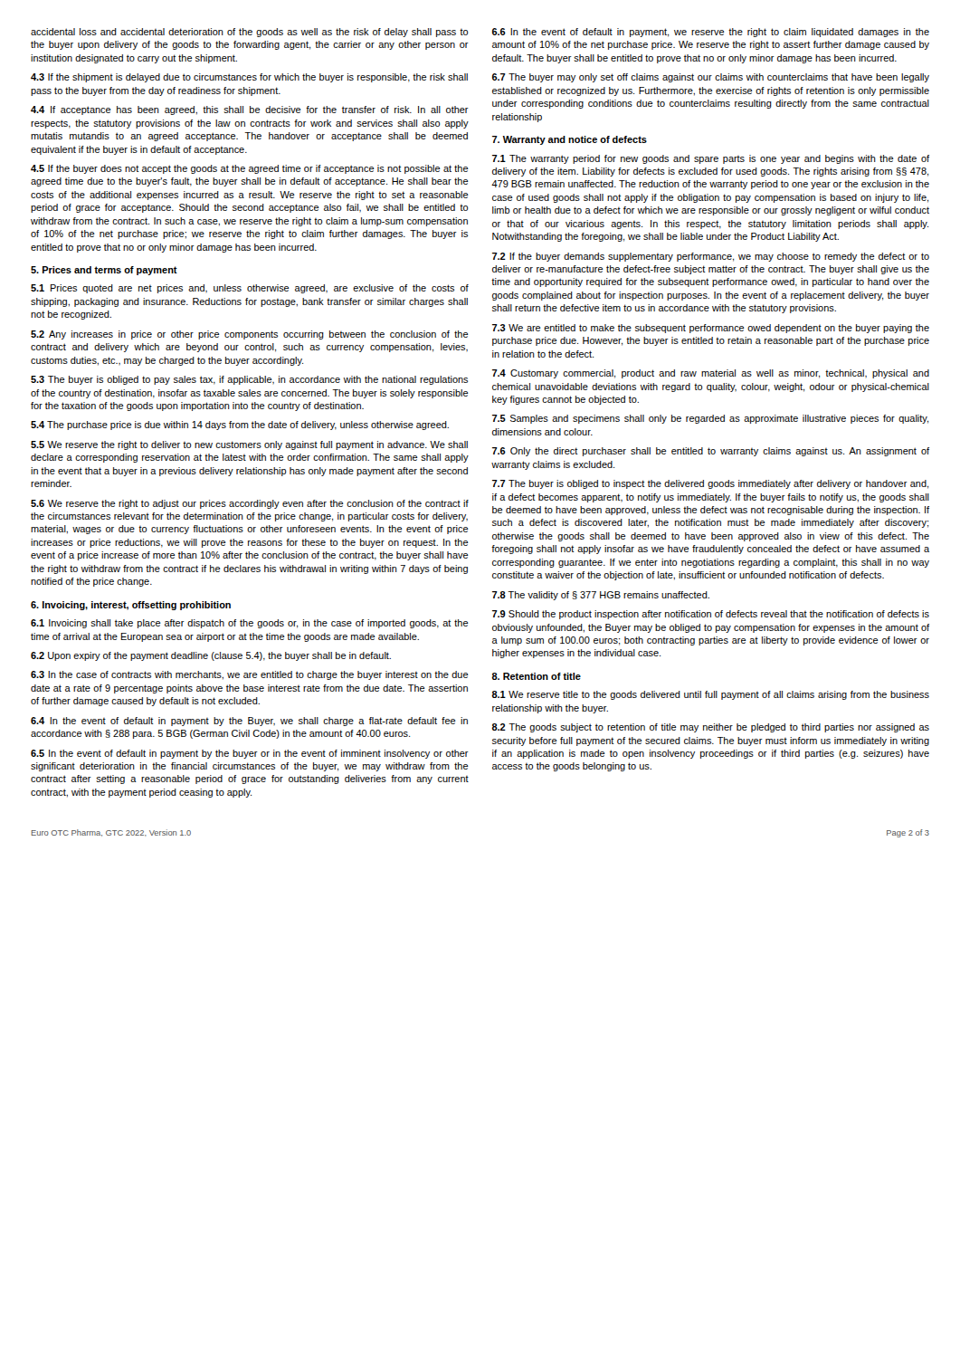accidental loss and accidental deterioration of the goods as well as the risk of delay shall pass to the buyer upon delivery of the goods to the forwarding agent, the carrier or any other person or institution designated to carry out the shipment.
4.3 If the shipment is delayed due to circumstances for which the buyer is responsible, the risk shall pass to the buyer from the day of readiness for shipment.
4.4 If acceptance has been agreed, this shall be decisive for the transfer of risk. In all other respects, the statutory provisions of the law on contracts for work and services shall also apply mutatis mutandis to an agreed acceptance. The handover or acceptance shall be deemed equivalent if the buyer is in default of acceptance.
4.5 If the buyer does not accept the goods at the agreed time or if acceptance is not possible at the agreed time due to the buyer's fault, the buyer shall be in default of acceptance. He shall bear the costs of the additional expenses incurred as a result. We reserve the right to set a reasonable period of grace for acceptance. Should the second acceptance also fail, we shall be entitled to withdraw from the contract. In such a case, we reserve the right to claim a lump-sum compensation of 10% of the net purchase price; we reserve the right to claim further damages. The buyer is entitled to prove that no or only minor damage has been incurred.
5. Prices and terms of payment
5.1 Prices quoted are net prices and, unless otherwise agreed, are exclusive of the costs of shipping, packaging and insurance. Reductions for postage, bank transfer or similar charges shall not be recognized.
5.2 Any increases in price or other price components occurring between the conclusion of the contract and delivery which are beyond our control, such as currency compensation, levies, customs duties, etc., may be charged to the buyer accordingly.
5.3 The buyer is obliged to pay sales tax, if applicable, in accordance with the national regulations of the country of destination, insofar as taxable sales are concerned. The buyer is solely responsible for the taxation of the goods upon importation into the country of destination.
5.4 The purchase price is due within 14 days from the date of delivery, unless otherwise agreed.
5.5 We reserve the right to deliver to new customers only against full payment in advance. We shall declare a corresponding reservation at the latest with the order confirmation. The same shall apply in the event that a buyer in a previous delivery relationship has only made payment after the second reminder.
5.6 We reserve the right to adjust our prices accordingly even after the conclusion of the contract if the circumstances relevant for the determination of the price change, in particular costs for delivery, material, wages or due to currency fluctuations or other unforeseen events. In the event of price increases or price reductions, we will prove the reasons for these to the buyer on request. In the event of a price increase of more than 10% after the conclusion of the contract, the buyer shall have the right to withdraw from the contract if he declares his withdrawal in writing within 7 days of being notified of the price change.
6. Invoicing, interest, offsetting prohibition
6.1 Invoicing shall take place after dispatch of the goods or, in the case of imported goods, at the time of arrival at the European sea or airport or at the time the goods are made available.
6.2 Upon expiry of the payment deadline (clause 5.4), the buyer shall be in default.
6.3 In the case of contracts with merchants, we are entitled to charge the buyer interest on the due date at a rate of 9 percentage points above the base interest rate from the due date. The assertion of further damage caused by default is not excluded.
6.4 In the event of default in payment by the Buyer, we shall charge a flat-rate default fee in accordance with § 288 para. 5 BGB (German Civil Code) in the amount of 40.00 euros.
6.5 In the event of default in payment by the buyer or in the event of imminent insolvency or other significant deterioration in the financial circumstances of the buyer, we may withdraw from the contract after setting a reasonable period of grace for outstanding deliveries from any current contract, with the payment period ceasing to apply.
6.6 In the event of default in payment, we reserve the right to claim liquidated damages in the amount of 10% of the net purchase price. We reserve the right to assert further damage caused by default. The buyer shall be entitled to prove that no or only minor damage has been incurred.
6.7 The buyer may only set off claims against our claims with counterclaims that have been legally established or recognized by us. Furthermore, the exercise of rights of retention is only permissible under corresponding conditions due to counterclaims resulting directly from the same contractual relationship
7. Warranty and notice of defects
7.1 The warranty period for new goods and spare parts is one year and begins with the date of delivery of the item. Liability for defects is excluded for used goods. The rights arising from §§ 478, 479 BGB remain unaffected. The reduction of the warranty period to one year or the exclusion in the case of used goods shall not apply if the obligation to pay compensation is based on injury to life, limb or health due to a defect for which we are responsible or our grossly negligent or wilful conduct or that of our vicarious agents. In this respect, the statutory limitation periods shall apply. Notwithstanding the foregoing, we shall be liable under the Product Liability Act.
7.2 If the buyer demands supplementary performance, we may choose to remedy the defect or to deliver or re-manufacture the defect-free subject matter of the contract. The buyer shall give us the time and opportunity required for the subsequent performance owed, in particular to hand over the goods complained about for inspection purposes. In the event of a replacement delivery, the buyer shall return the defective item to us in accordance with the statutory provisions.
7.3 We are entitled to make the subsequent performance owed dependent on the buyer paying the purchase price due. However, the buyer is entitled to retain a reasonable part of the purchase price in relation to the defect.
7.4 Customary commercial, product and raw material as well as minor, technical, physical and chemical unavoidable deviations with regard to quality, colour, weight, odour or physical-chemical key figures cannot be objected to.
7.5 Samples and specimens shall only be regarded as approximate illustrative pieces for quality, dimensions and colour.
7.6 Only the direct purchaser shall be entitled to warranty claims against us. An assignment of warranty claims is excluded.
7.7 The buyer is obliged to inspect the delivered goods immediately after delivery or handover and, if a defect becomes apparent, to notify us immediately. If the buyer fails to notify us, the goods shall be deemed to have been approved, unless the defect was not recognisable during the inspection. If such a defect is discovered later, the notification must be made immediately after discovery; otherwise the goods shall be deemed to have been approved also in view of this defect. The foregoing shall not apply insofar as we have fraudulently concealed the defect or have assumed a corresponding guarantee. If we enter into negotiations regarding a complaint, this shall in no way constitute a waiver of the objection of late, insufficient or unfounded notification of defects.
7.8 The validity of § 377 HGB remains unaffected.
7.9 Should the product inspection after notification of defects reveal that the notification of defects is obviously unfounded, the Buyer may be obliged to pay compensation for expenses in the amount of a lump sum of 100.00 euros; both contracting parties are at liberty to provide evidence of lower or higher expenses in the individual case.
8. Retention of title
8.1 We reserve title to the goods delivered until full payment of all claims arising from the business relationship with the buyer.
8.2 The goods subject to retention of title may neither be pledged to third parties nor assigned as security before full payment of the secured claims. The buyer must inform us immediately in writing if an application is made to open insolvency proceedings or if third parties (e.g. seizures) have access to the goods belonging to us.
Euro OTC Pharma, GTC 2022, Version 1.0 Page 2 of 3